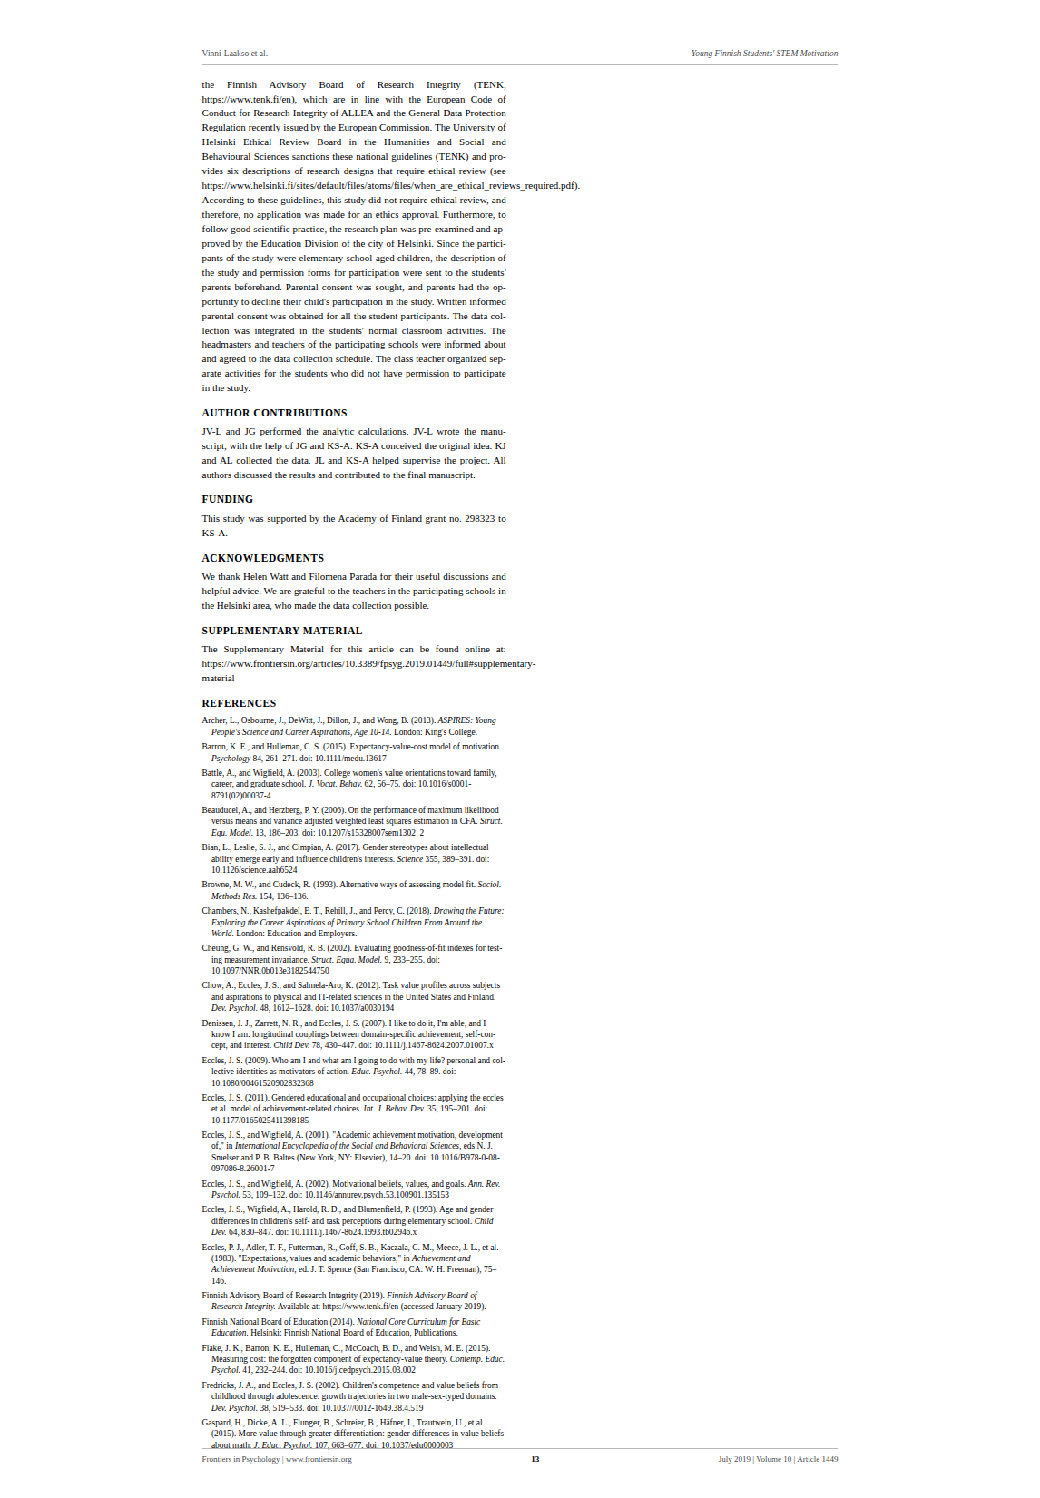Vinni-Laakso et al.
Young Finnish Students' STEM Motivation
the Finnish Advisory Board of Research Integrity (TENK, https://www.tenk.fi/en), which are in line with the European Code of Conduct for Research Integrity of ALLEA and the General Data Protection Regulation recently issued by the European Commission. The University of Helsinki Ethical Review Board in the Humanities and Social and Behavioural Sciences sanctions these national guidelines (TENK) and provides six descriptions of research designs that require ethical review (see https://www.helsinki.fi/sites/default/files/atoms/files/when_are_ethical_reviews_required.pdf). According to these guidelines, this study did not require ethical review, and therefore, no application was made for an ethics approval. Furthermore, to follow good scientific practice, the research plan was pre-examined and approved by the Education Division of the city of Helsinki. Since the participants of the study were elementary school-aged children, the description of the study and permission forms for participation were sent to the students' parents beforehand. Parental consent was sought, and parents had the opportunity to decline their child's participation in the study. Written informed parental consent was obtained for all the student participants. The data collection was integrated in the students' normal classroom activities. The headmasters and teachers of the participating schools were informed about and agreed to the data collection schedule. The class teacher organized separate activities for the students who did not have permission to participate in the study.
Author Contributions
JV-L and JG performed the analytic calculations. JV-L wrote the manuscript, with the help of JG and KS-A. KS-A conceived the original idea. KJ and AL collected the data. JL and KS-A helped supervise the project. All authors discussed the results and contributed to the final manuscript.
Funding
This study was supported by the Academy of Finland grant no. 298323 to KS-A.
Acknowledgments
We thank Helen Watt and Filomena Parada for their useful discussions and helpful advice. We are grateful to the teachers in the participating schools in the Helsinki area, who made the data collection possible.
Supplementary Material
The Supplementary Material for this article can be found online at: https://www.frontiersin.org/articles/10.3389/fpsyg.2019.01449/full#supplementary-material
References
Archer, L., Osbourne, J., DeWitt, J., Dillon, J., and Wong, B. (2013). ASPIRES: Young People's Science and Career Aspirations, Age 10-14. London: King's College.
Barron, K. E., and Hulleman, C. S. (2015). Expectancy-value-cost model of motivation. Psychology 84, 261–271. doi: 10.1111/medu.13617
Battle, A., and Wigfield, A. (2003). College women's value orientations toward family, career, and graduate school. J. Vocat. Behav. 62, 56–75. doi: 10.1016/s0001-8791(02)00037-4
Beauducel, A., and Herzberg, P. Y. (2006). On the performance of maximum likelihood versus means and variance adjusted weighted least squares estimation in CFA. Struct. Equ. Model. 13, 186–203. doi: 10.1207/s15328007sem1302_2
Bian, L., Leslie, S. J., and Cimpian, A. (2017). Gender stereotypes about intellectual ability emerge early and influence children's interests. Science 355, 389–391. doi: 10.1126/science.aah6524
Browne, M. W., and Cudeck, R. (1993). Alternative ways of assessing model fit. Sociol. Methods Res. 154, 136–136.
Chambers, N., Kashefpakdel, E. T., Rehill, J., and Percy, C. (2018). Drawing the Future: Exploring the Career Aspirations of Primary School Children From Around the World. London: Education and Employers.
Cheung, G. W., and Rensvold, R. B. (2002). Evaluating goodness-of-fit indexes for testing measurement invariance. Struct. Equa. Model. 9, 233–255. doi: 10.1097/NNR.0b013e3182544750
Chow, A., Eccles, J. S., and Salmela-Aro, K. (2012). Task value profiles across subjects and aspirations to physical and IT-related sciences in the United States and Finland. Dev. Psychol. 48, 1612–1628. doi: 10.1037/a0030194
Denissen, J. J., Zarrett, N. R., and Eccles, J. S. (2007). I like to do it, I'm able, and I know I am: longitudinal couplings between domain-specific achievement, self-concept, and interest. Child Dev. 78, 430–447. doi: 10.1111/j.1467-8624.2007.01007.x
Eccles, J. S. (2009). Who am I and what am I going to do with my life? personal and collective identities as motivators of action. Educ. Psychol. 44, 78–89. doi: 10.1080/00461520902832368
Eccles, J. S. (2011). Gendered educational and occupational choices: applying the eccles et al. model of achievement-related choices. Int. J. Behav. Dev. 35, 195–201. doi: 10.1177/0165025411398185
Eccles, J. S., and Wigfield, A. (2001). "Academic achievement motivation, development of," in International Encyclopedia of the Social and Behavioral Sciences, eds N. J. Smelser and P. B. Baltes (New York, NY: Elsevier), 14–20. doi: 10.1016/B978-0-08-097086-8.26001-7
Eccles, J. S., and Wigfield, A. (2002). Motivational beliefs, values, and goals. Ann. Rev. Psychol. 53, 109–132. doi: 10.1146/annurev.psych.53.100901.135153
Eccles, J. S., Wigfield, A., Harold, R. D., and Blumenfield, P. (1993). Age and gender differences in children's self- and task perceptions during elementary school. Child Dev. 64, 830–847. doi: 10.1111/j.1467-8624.1993.tb02946.x
Eccles, P. J., Adler, T. F., Futterman, R., Goff, S. B., Kaczala, C. M., Meece, J. L., et al. (1983). "Expectations, values and academic behaviors," in Achievement and Achievement Motivation, ed. J. T. Spence (San Francisco, CA: W. H. Freeman), 75–146.
Finnish Advisory Board of Research Integrity (2019). Finnish Advisory Board of Research Integrity. Available at: https://www.tenk.fi/en (accessed January 2019).
Finnish National Board of Education (2014). National Core Curriculum for Basic Education. Helsinki: Finnish National Board of Education, Publications.
Flake, J. K., Barron, K. E., Hulleman, C., McCoach, B. D., and Welsh, M. E. (2015). Measuring cost: the forgotten component of expectancy-value theory. Contemp. Educ. Psychol. 41, 232–244. doi: 10.1016/j.cedpsych.2015.03.002
Fredricks, J. A., and Eccles, J. S. (2002). Children's competence and value beliefs from childhood through adolescence: growth trajectories in two male-sex-typed domains. Dev. Psychol. 38, 519–533. doi: 10.1037//0012-1649.38.4.519
Gaspard, H., Dicke, A. L., Flunger, B., Schreier, B., Häfner, I., Trautwein, U., et al. (2015). More value through greater differentiation: gender differences in value beliefs about math. J. Educ. Psychol. 107, 663–677. doi: 10.1037/edu0000003
Frontiers in Psychology | www.frontiersin.org
13
July 2019 | Volume 10 | Article 1449